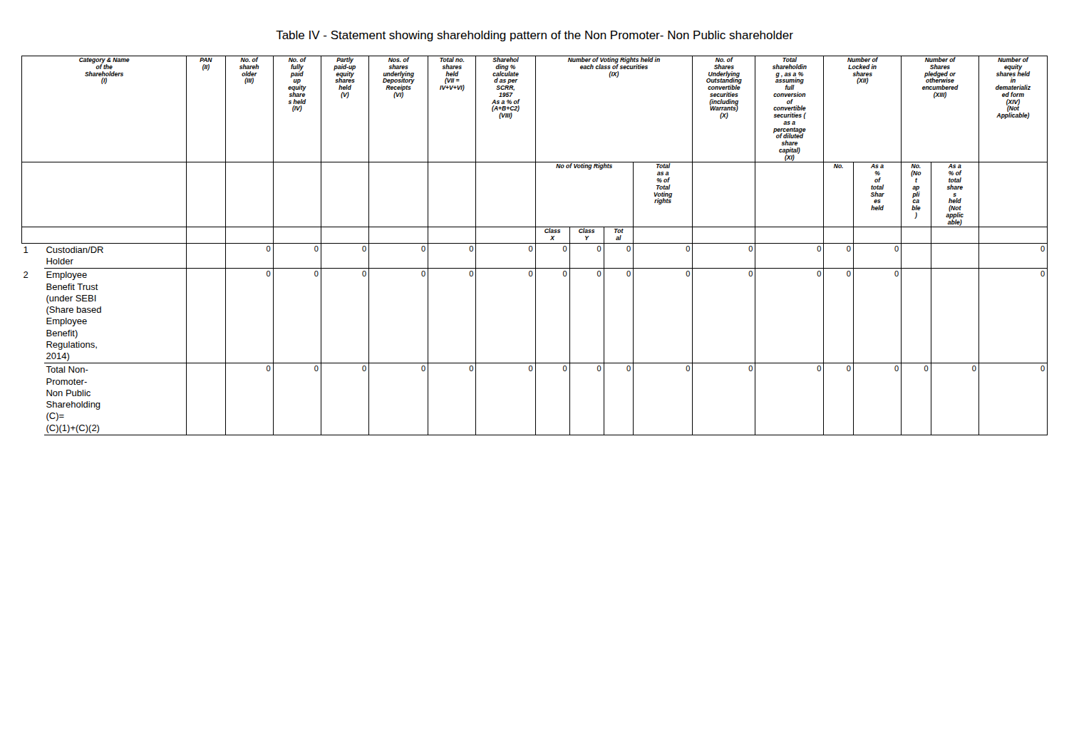Table IV - Statement showing shareholding pattern of the Non Promoter- Non Public shareholder
| Category & Name of the Shareholders (I) | PAN (II) | No. of shareh older (III) | No. of fully paid up equity share s held (IV) | Partly paid-up equity shares held (V) | Nos. of shares underlying Depository Receipts (VI) | Total no. shares held (VII = IV+V+VI) | Sharehol ding % calculate d as per SCRR, 1957 As a % of (A+B+C2) (VIII) | Number of Voting Rights held in each class of securities (IX) | No. of Shares Underlying Outstanding convertible securities (including Warrants) (X) | Total shareholdin g , as a % assuming full conversion of convertible securities ( as a percentage of diluted share capital) (XI) | Number of Locked in shares (XII) | Number of Shares pledged or otherwise encumbered (XIII) | Number of equity shares held in dematerializ ed form (XIV) (Not Applicable) |
| --- | --- | --- | --- | --- | --- | --- | --- | --- | --- | --- | --- | --- | --- |
| | | | | | | | | No of Voting Rights | Total as a % of Total Voting rights | | | No. | As a % of total Shar es held | No. (No t ap pli ca ble ) | As a % of total share s held (Not applic able) | |
| | | | | | | | | Class X | Class Y | Tot al | | | | | | | | |
| 1 | Custodian/DR Holder | | 0 | 0 | 0 | 0 | 0 | 0 | 0 | 0 | 0 | 0 | 0 | 0 | 0 | 0 | | | 0 |
| 2 | Employee Benefit Trust (under SEBI (Share based Employee Benefit) Regulations, 2014) | | 0 | 0 | 0 | 0 | 0 | 0 | 0 | 0 | 0 | 0 | 0 | 0 | 0 | 0 | | | 0 |
| | Total Non- Promoter- Non Public Shareholding (C)= (C)(1)+(C)(2) | | 0 | 0 | 0 | 0 | 0 | 0 | 0 | 0 | 0 | 0 | 0 | 0 | 0 | 0 | 0 | 0 | 0 |